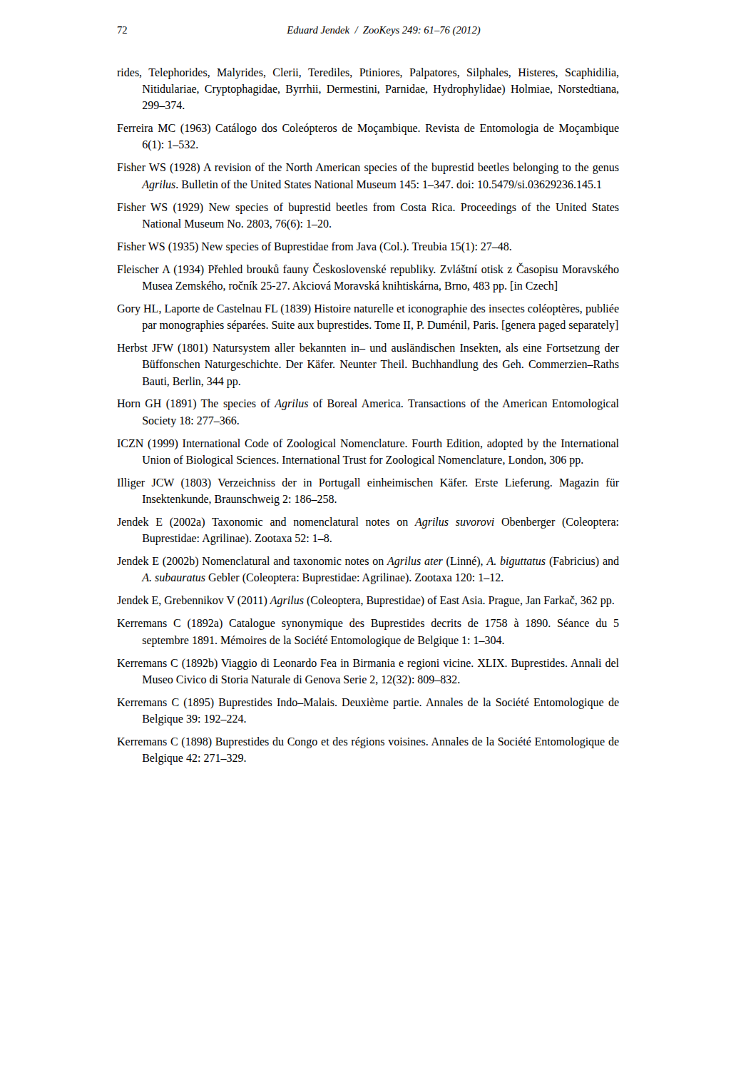72 Eduard Jendek / ZooKeys 249: 61–76 (2012)
rides, Telephorides, Malyrides, Clerii, Terediles, Ptiniores, Palpatores, Silphales, Histeres, Scaphidilia, Nitidulariae, Cryptophagidae, Byrrhii, Dermestini, Parnidae, Hydrophylidae) Holmiae, Norstedtiana, 299–374.
Ferreira MC (1963) Catálogo dos Coleópteros de Moçambique. Revista de Entomologia de Moçambique 6(1): 1–532.
Fisher WS (1928) A revision of the North American species of the buprestid beetles belonging to the genus Agrilus. Bulletin of the United States National Museum 145: 1–347. doi: 10.5479/si.03629236.145.1
Fisher WS (1929) New species of buprestid beetles from Costa Rica. Proceedings of the United States National Museum No. 2803, 76(6): 1–20.
Fisher WS (1935) New species of Buprestidae from Java (Col.). Treubia 15(1): 27–48.
Fleischer A (1934) Přehled brouků fauny Československé republiky. Zvláštní otisk z Časopisu Moravského Musea Zemského, ročník 25-27. Akciová Moravská knihtiskárna, Brno, 483 pp. [in Czech]
Gory HL, Laporte de Castelnau FL (1839) Histoire naturelle et iconographie des insectes coléoptères, publiée par monographies séparées. Suite aux buprestides. Tome II, P. Duménil, Paris. [genera paged separately]
Herbst JFW (1801) Natursystem aller bekannten in– und ausländischen Insekten, als eine Fortsetzung der Büffonschen Naturgeschichte. Der Käfer. Neunter Theil. Buchhandlung des Geh. Commerzien–Raths Bauti, Berlin, 344 pp.
Horn GH (1891) The species of Agrilus of Boreal America. Transactions of the American Entomological Society 18: 277–366.
ICZN (1999) International Code of Zoological Nomenclature. Fourth Edition, adopted by the International Union of Biological Sciences. International Trust for Zoological Nomenclature, London, 306 pp.
Illiger JCW (1803) Verzeichniss der in Portugall einheimischen Käfer. Erste Lieferung. Magazin für Insektenkunde, Braunschweig 2: 186–258.
Jendek E (2002a) Taxonomic and nomenclatural notes on Agrilus suvorovi Obenberger (Coleoptera: Buprestidae: Agrilinae). Zootaxa 52: 1–8.
Jendek E (2002b) Nomenclatural and taxonomic notes on Agrilus ater (Linné), A. biguttatus (Fabricius) and A. subauratus Gebler (Coleoptera: Buprestidae: Agrilinae). Zootaxa 120: 1–12.
Jendek E, Grebennikov V (2011) Agrilus (Coleoptera, Buprestidae) of East Asia. Prague, Jan Farkač, 362 pp.
Kerremans C (1892a) Catalogue synonymique des Buprestides decrits de 1758 à 1890. Séance du 5 septembre 1891. Mémoires de la Société Entomologique de Belgique 1: 1–304.
Kerremans C (1892b) Viaggio di Leonardo Fea in Birmania e regioni vicine. XLIX. Buprestides. Annali del Museo Civico di Storia Naturale di Genova Serie 2, 12(32): 809–832.
Kerremans C (1895) Buprestides Indo–Malais. Deuxième partie. Annales de la Société Entomologique de Belgique 39: 192–224.
Kerremans C (1898) Buprestides du Congo et des régions voisines. Annales de la Société Entomologique de Belgique 42: 271–329.